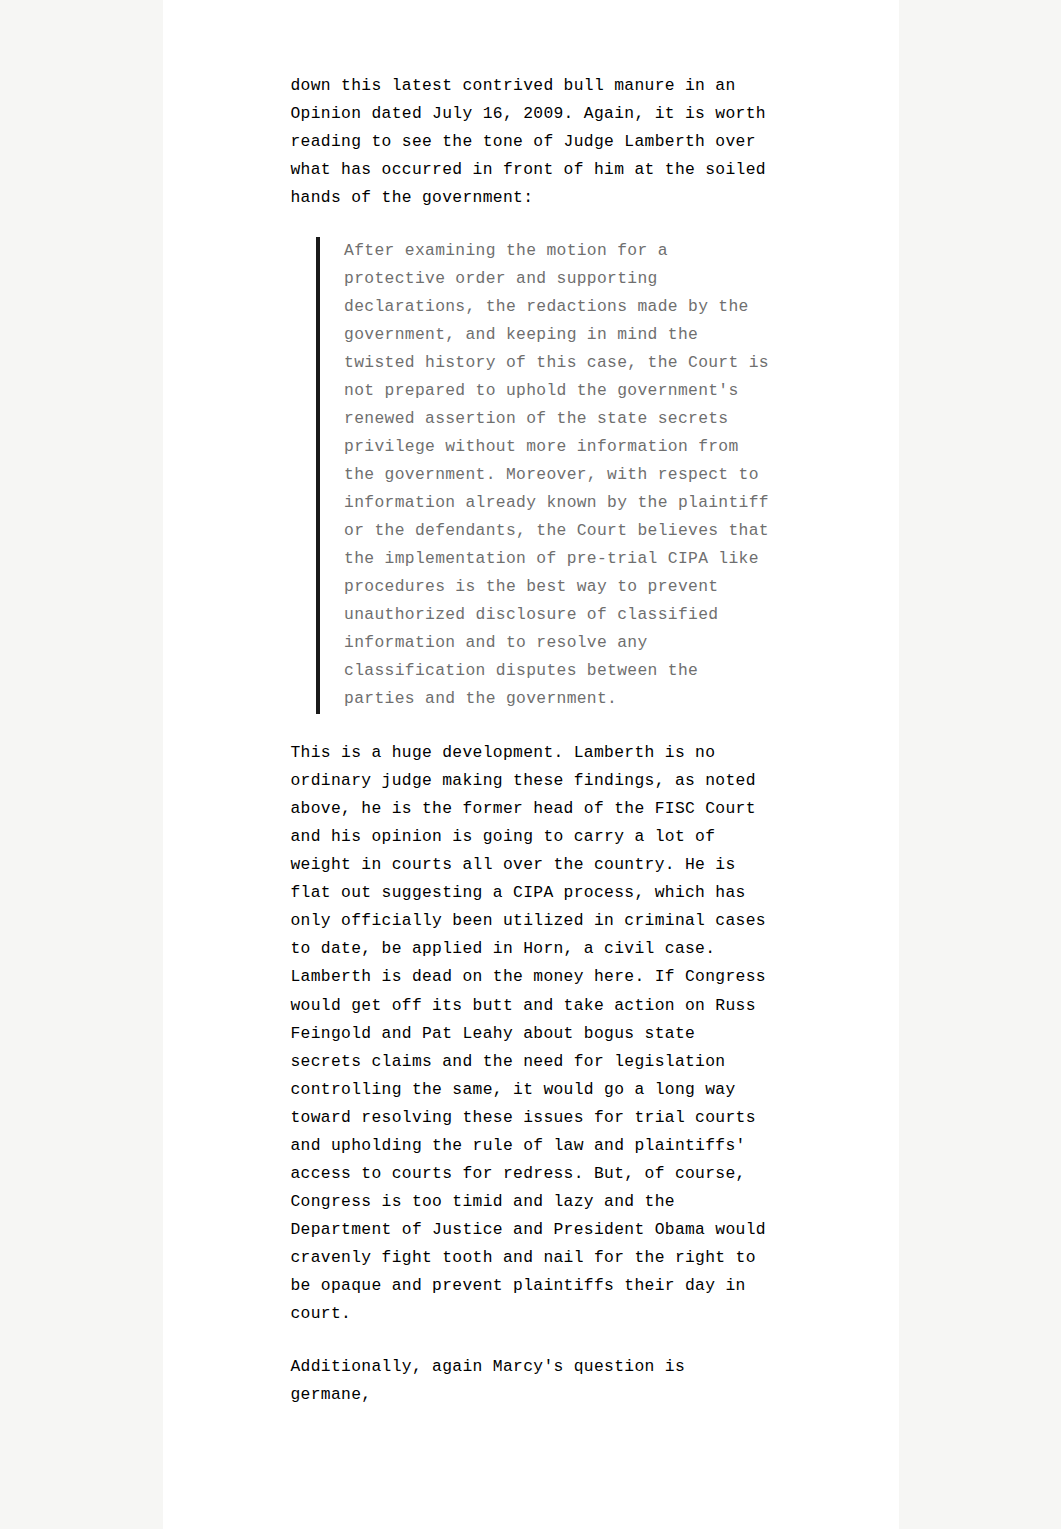down this latest contrived bull manure in an Opinion dated July 16, 2009. Again, it is worth reading to see the tone of Judge Lamberth over what has occurred in front of him at the soiled hands of the government:
After examining the motion for a protective order and supporting declarations, the redactions made by the government, and keeping in mind the twisted history of this case, the Court is not prepared to uphold the government's renewed assertion of the state secrets privilege without more information from the government. Moreover, with respect to information already known by the plaintiff or the defendants, the Court believes that the implementation of pre-trial CIPA like procedures is the best way to prevent unauthorized disclosure of classified information and to resolve any classification disputes between the parties and the government.
This is a huge development. Lamberth is no ordinary judge making these findings, as noted above, he is the former head of the FISC Court and his opinion is going to carry a lot of weight in courts all over the country. He is flat out suggesting a CIPA process, which has only officially been utilized in criminal cases to date, be applied in Horn, a civil case. Lamberth is dead on the money here. If Congress would get off its butt and take action on Russ Feingold and Pat Leahy about bogus state secrets claims and the need for legislation controlling the same, it would go a long way toward resolving these issues for trial courts and upholding the rule of law and plaintiffs' access to courts for redress. But, of course, Congress is too timid and lazy and the Department of Justice and President Obama would cravenly fight tooth and nail for the right to be opaque and prevent plaintiffs their day in court.
Additionally, again Marcy's question is germane,